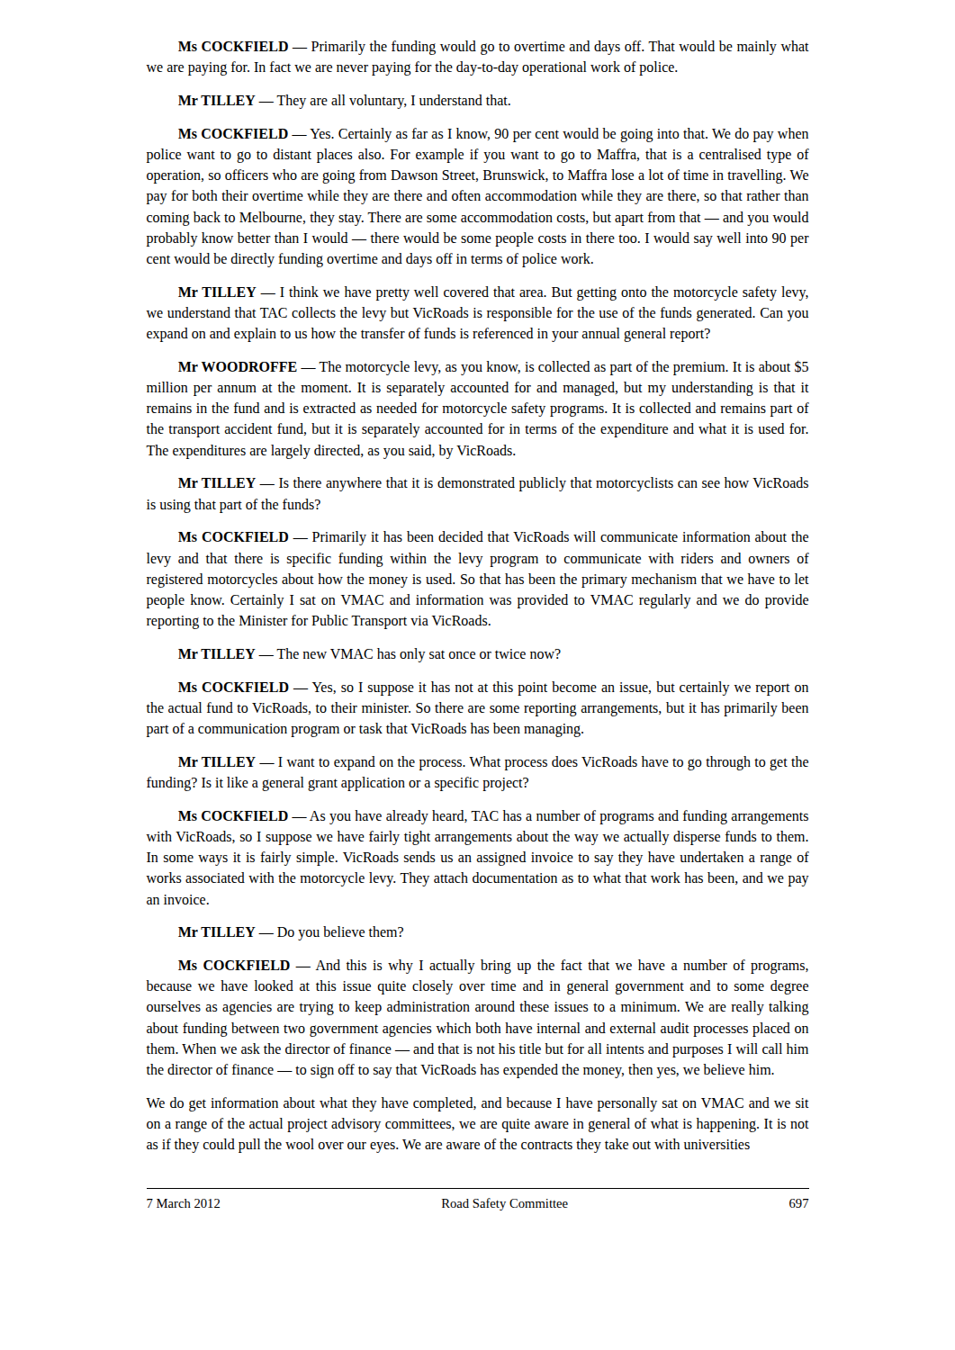Ms COCKFIELD — Primarily the funding would go to overtime and days off. That would be mainly what we are paying for. In fact we are never paying for the day-to-day operational work of police.
Mr TILLEY — They are all voluntary, I understand that.
Ms COCKFIELD — Yes. Certainly as far as I know, 90 per cent would be going into that. We do pay when police want to go to distant places also. For example if you want to go to Maffra, that is a centralised type of operation, so officers who are going from Dawson Street, Brunswick, to Maffra lose a lot of time in travelling. We pay for both their overtime while they are there and often accommodation while they are there, so that rather than coming back to Melbourne, they stay. There are some accommodation costs, but apart from that — and you would probably know better than I would — there would be some people costs in there too. I would say well into 90 per cent would be directly funding overtime and days off in terms of police work.
Mr TILLEY — I think we have pretty well covered that area. But getting onto the motorcycle safety levy, we understand that TAC collects the levy but VicRoads is responsible for the use of the funds generated. Can you expand on and explain to us how the transfer of funds is referenced in your annual general report?
Mr WOODROFFE — The motorcycle levy, as you know, is collected as part of the premium. It is about $5 million per annum at the moment. It is separately accounted for and managed, but my understanding is that it remains in the fund and is extracted as needed for motorcycle safety programs. It is collected and remains part of the transport accident fund, but it is separately accounted for in terms of the expenditure and what it is used for. The expenditures are largely directed, as you said, by VicRoads.
Mr TILLEY — Is there anywhere that it is demonstrated publicly that motorcyclists can see how VicRoads is using that part of the funds?
Ms COCKFIELD — Primarily it has been decided that VicRoads will communicate information about the levy and that there is specific funding within the levy program to communicate with riders and owners of registered motorcycles about how the money is used. So that has been the primary mechanism that we have to let people know. Certainly I sat on VMAC and information was provided to VMAC regularly and we do provide reporting to the Minister for Public Transport via VicRoads.
Mr TILLEY — The new VMAC has only sat once or twice now?
Ms COCKFIELD — Yes, so I suppose it has not at this point become an issue, but certainly we report on the actual fund to VicRoads, to their minister. So there are some reporting arrangements, but it has primarily been part of a communication program or task that VicRoads has been managing.
Mr TILLEY — I want to expand on the process. What process does VicRoads have to go through to get the funding? Is it like a general grant application or a specific project?
Ms COCKFIELD — As you have already heard, TAC has a number of programs and funding arrangements with VicRoads, so I suppose we have fairly tight arrangements about the way we actually disperse funds to them. In some ways it is fairly simple. VicRoads sends us an assigned invoice to say they have undertaken a range of works associated with the motorcycle levy. They attach documentation as to what that work has been, and we pay an invoice.
Mr TILLEY — Do you believe them?
Ms COCKFIELD — And this is why I actually bring up the fact that we have a number of programs, because we have looked at this issue quite closely over time and in general government and to some degree ourselves as agencies are trying to keep administration around these issues to a minimum. We are really talking about funding between two government agencies which both have internal and external audit processes placed on them. When we ask the director of finance — and that is not his title but for all intents and purposes I will call him the director of finance — to sign off to say that VicRoads has expended the money, then yes, we believe him.
We do get information about what they have completed, and because I have personally sat on VMAC and we sit on a range of the actual project advisory committees, we are quite aware in general of what is happening. It is not as if they could pull the wool over our eyes. We are aware of the contracts they take out with universities
7 March 2012 Road Safety Committee 697